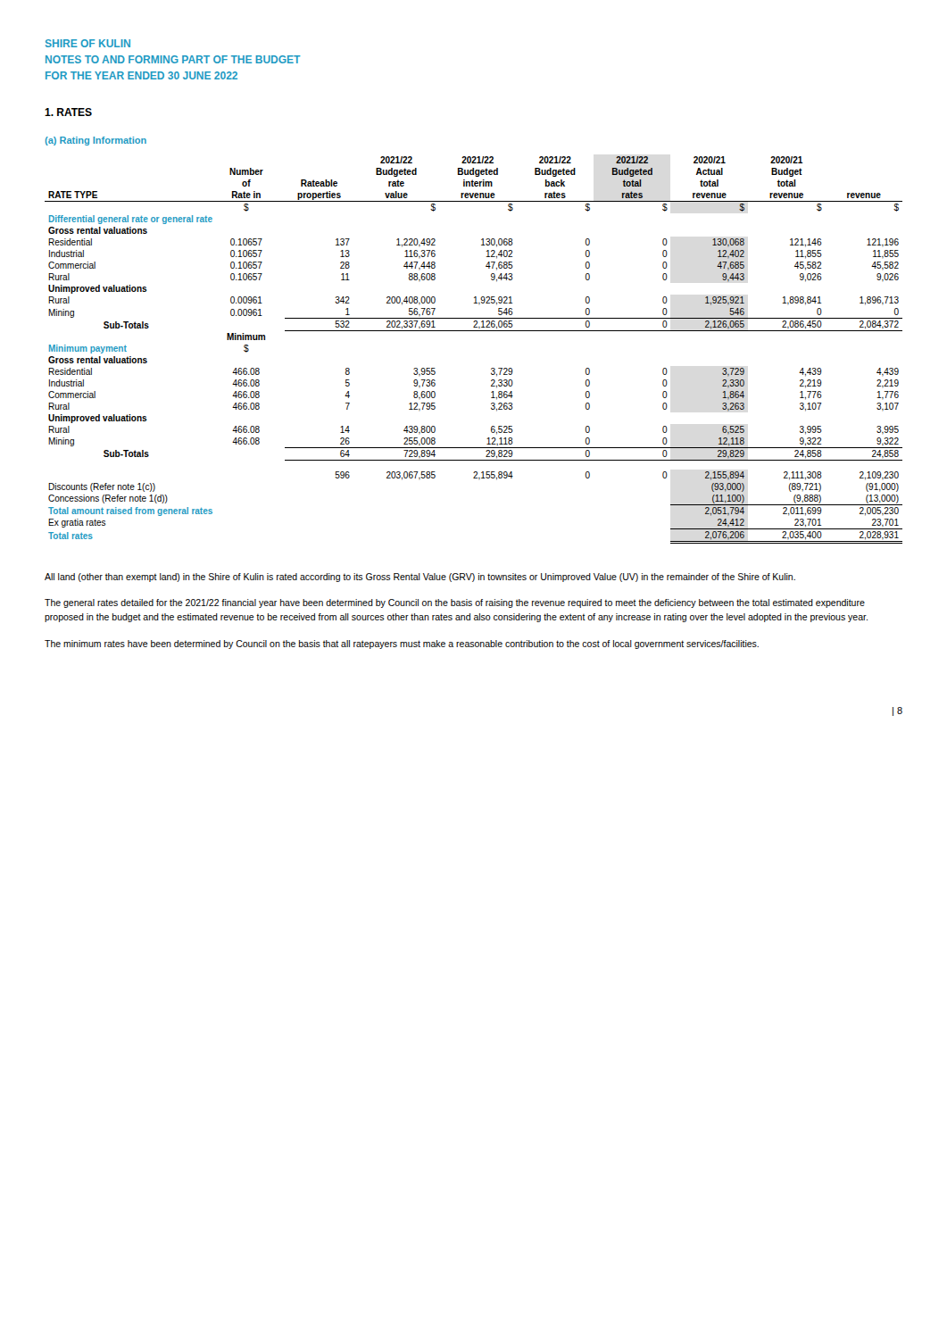SHIRE OF KULIN
NOTES TO AND FORMING PART OF THE BUDGET
FOR THE YEAR ENDED 30 JUNE 2022
1. RATES
(a) Rating Information
| | | | 2021/22 | 2021/22 | 2021/22 | 2021/22 | 2020/21 | 2020/21 |
| --- | --- | --- | --- | --- | --- | --- | --- | --- |
| | Number | | Budgeted | Budgeted | Budgeted | Budgeted | Actual | Budget |
| | of | Rateable | rate | interim | back | total | total | total |
| RATE TYPE | Rate in | properties | value | revenue | rates | rates | revenue | revenue | revenue |
| | $ | | $ | $ | $ | $ | $ | $ | $ |
| Differential general rate or general rate |
| Gross rental valuations |
| Residential | 0.10657 | 137 | 1,220,492 | 130,068 | 0 | 0 | 130,068 | 121,146 | 121,196 |
| Industrial | 0.10657 | 13 | 116,376 | 12,402 | 0 | 0 | 12,402 | 11,855 | 11,855 |
| Commercial | 0.10657 | 28 | 447,448 | 47,685 | 0 | 0 | 47,685 | 45,582 | 45,582 |
| Rural | 0.10657 | 11 | 88,608 | 9,443 | 0 | 0 | 9,443 | 9,026 | 9,026 |
| Unimproved valuations |
| Rural | 0.00961 | 342 | 200,408,000 | 1,925,921 | 0 | 0 | 1,925,921 | 1,898,841 | 1,896,713 |
| Mining | 0.00961 | 1 | 56,767 | 546 | 0 | 0 | 546 | 0 | 0 |
| Sub-Totals | | 532 | 202,337,691 | 2,126,065 | 0 | 0 | 2,126,065 | 2,086,450 | 2,084,372 |
| | Minimum |
| Minimum payment | $ |
| Gross rental valuations |
| Residential | 466.08 | 8 | 3,955 | 3,729 | 0 | 0 | 3,729 | 4,439 | 4,439 |
| Industrial | 466.08 | 5 | 9,736 | 2,330 | 0 | 0 | 2,330 | 2,219 | 2,219 |
| Commercial | 466.08 | 4 | 8,600 | 1,864 | 0 | 0 | 1,864 | 1,776 | 1,776 |
| Rural | 466.08 | 7 | 12,795 | 3,263 | 0 | 0 | 3,263 | 3,107 | 3,107 |
| Unimproved valuations |
| Rural | 466.08 | 14 | 439,800 | 6,525 | 0 | 0 | 6,525 | 3,995 | 3,995 |
| Mining | 466.08 | 26 | 255,008 | 12,118 | 0 | 0 | 12,118 | 9,322 | 9,322 |
| Sub-Totals | | 64 | 729,894 | 29,829 | 0 | 0 | 29,829 | 24,858 | 24,858 |
| | | 596 | 203,067,585 | 2,155,894 | 0 | 0 | 2,155,894 | 2,111,308 | 2,109,230 |
| Discounts (Refer note 1(c)) | (93,000) | (89,721) | (91,000) |
| Concessions (Refer note 1(d)) | (11,100) | (9,888) | (13,000) |
| Total amount raised from general rates | 2,051,794 | 2,011,699 | 2,005,230 |
| Ex gratia rates | 24,412 | 23,701 | 23,701 |
| Total rates | 2,076,206 | 2,035,400 | 2,028,931 |
All land (other than exempt land) in the Shire of Kulin is rated according to its Gross Rental Value (GRV) in townsites or Unimproved Value (UV) in the remainder of the Shire of Kulin.
The general rates detailed for the 2021/22 financial year have been determined by Council on the basis of raising the revenue required to meet the deficiency between the total estimated expenditure proposed in the budget and the estimated revenue to be received from all sources other than rates and also considering the extent of any increase in rating over the level adopted in the previous year.
The minimum rates have been determined by Council on the basis that all ratepayers must make a reasonable contribution to the cost of local government services/facilities.
| 8